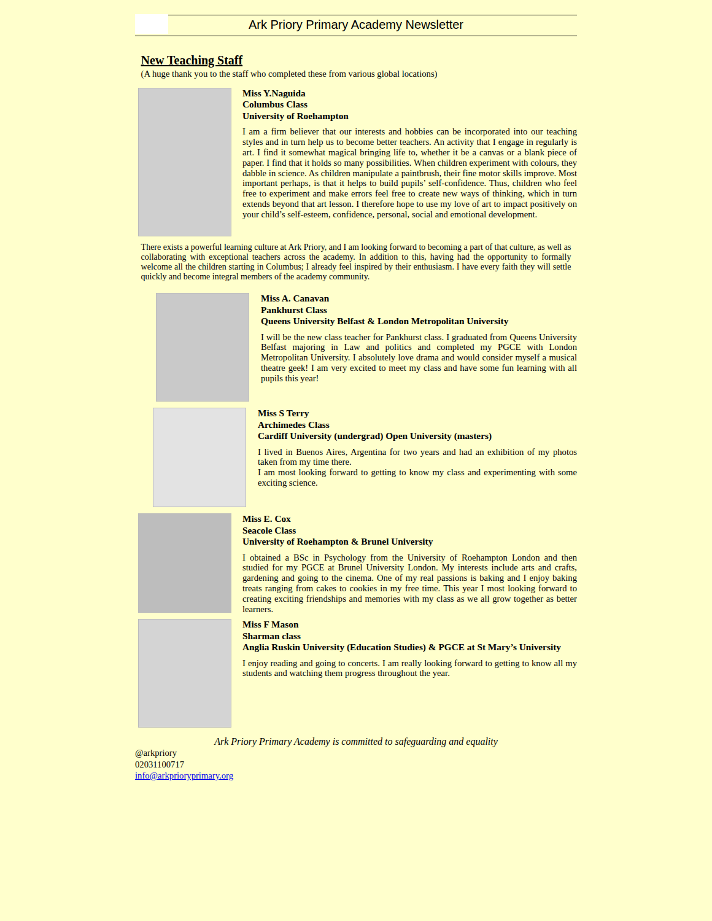Ark Priory Primary Academy Newsletter
New Teaching Staff
(A huge thank you to the staff who completed these from various global locations)
Miss Y.Naguida
Columbus Class
University of Roehampton
I am a firm believer that our interests and hobbies can be incorporated into our teaching styles and in turn help us to become better teachers. An activity that I engage in regularly is art. I find it somewhat magical bringing life to, whether it be a canvas or a blank piece of paper. I find that it holds so many possibilities. When children experiment with colours, they dabble in science. As children manipulate a paintbrush, their fine motor skills improve. Most important perhaps, is that it helps to build pupils’ self-confidence. Thus, children who feel free to experiment and make errors feel free to create new ways of thinking, which in turn extends beyond that art lesson. I therefore hope to use my love of art to impact positively on your child’s self-esteem, confidence, personal, social and emotional development.
There exists a powerful learning culture at Ark Priory, and I am looking forward to becoming a part of that culture, as well as collaborating with exceptional teachers across the academy. In addition to this, having had the opportunity to formally welcome all the children starting in Columbus; I already feel inspired by their enthusiasm. I have every faith they will settle quickly and become integral members of the academy community.
Miss A. Canavan
Pankhurst Class
Queens University Belfast & London Metropolitan University
I will be the new class teacher for Pankhurst class. I graduated from Queens University Belfast majoring in Law and politics and completed my PGCE with London Metropolitan University. I absolutely love drama and would consider myself a musical theatre geek! I am very excited to meet my class and have some fun learning with all pupils this year!
Miss S Terry
Archimedes Class
Cardiff University (undergrad) Open University (masters)
I lived in Buenos Aires, Argentina for two years and had an exhibition of my photos taken from my time there.
I am most looking forward to getting to know my class and experimenting with some exciting science.
Miss E. Cox
Seacole Class
University of Roehampton & Brunel University
I obtained a BSc in Psychology from the University of Roehampton London and then studied for my PGCE at Brunel University London. My interests include arts and crafts, gardening and going to the cinema. One of my real passions is baking and I enjoy baking treats ranging from cakes to cookies in my free time. This year I most looking forward to creating exciting friendships and memories with my class as we all grow together as better learners.
Miss F Mason
Sharman class
Anglia Ruskin University (Education Studies) & PGCE at St Mary’s University
I enjoy reading and going to concerts. I am really looking forward to getting to know all my students and watching them progress throughout the year.
Ark Priory Primary Academy is committed to safeguarding and equality
@arkpriory
02031100717
info@arkprioryprimary.org